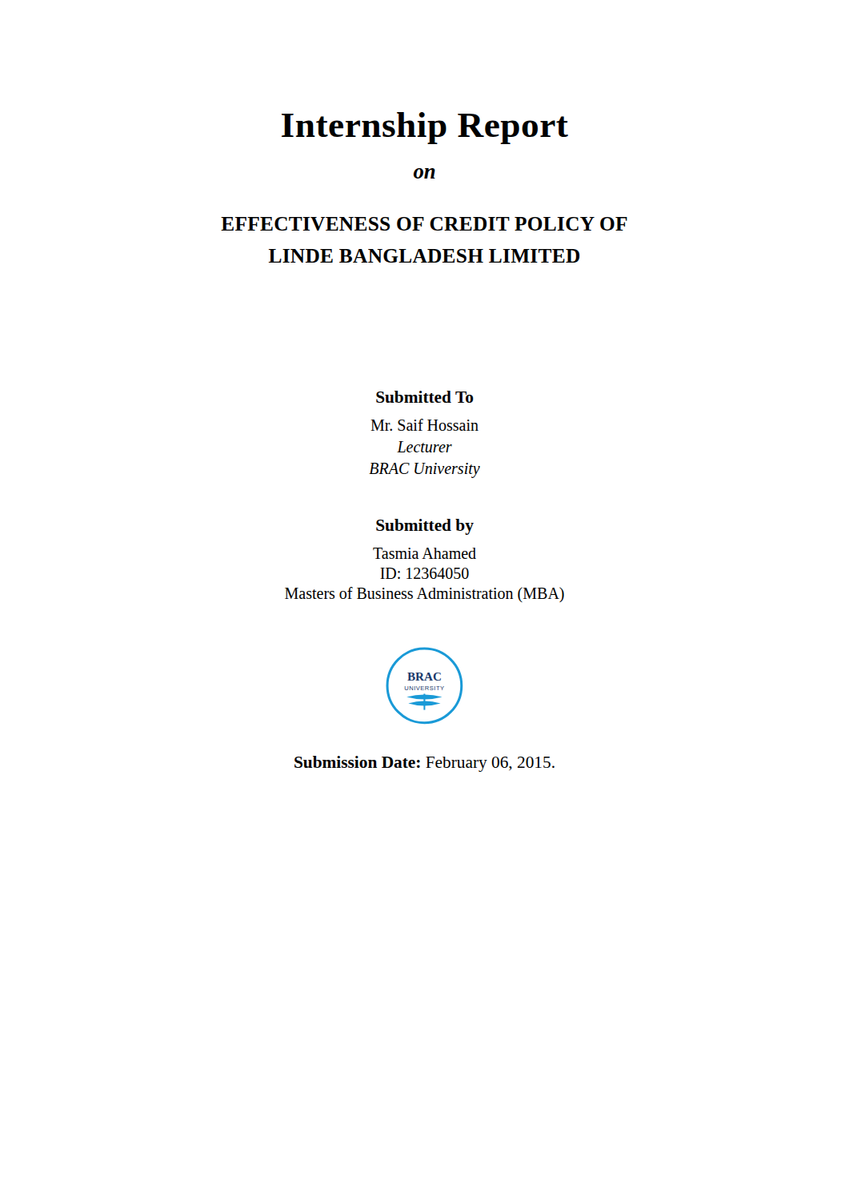Internship Report
on
EFFECTIVENESS OF CREDIT POLICY OF LINDE BANGLADESH LIMITED
Submitted To
Mr. Saif Hossain
Lecturer
BRAC University
Submitted by
Tasmia Ahamed
ID: 12364050
Masters of Business Administration (MBA)
BRAC UNIVERSITY
Submission Date: February 06, 2015.